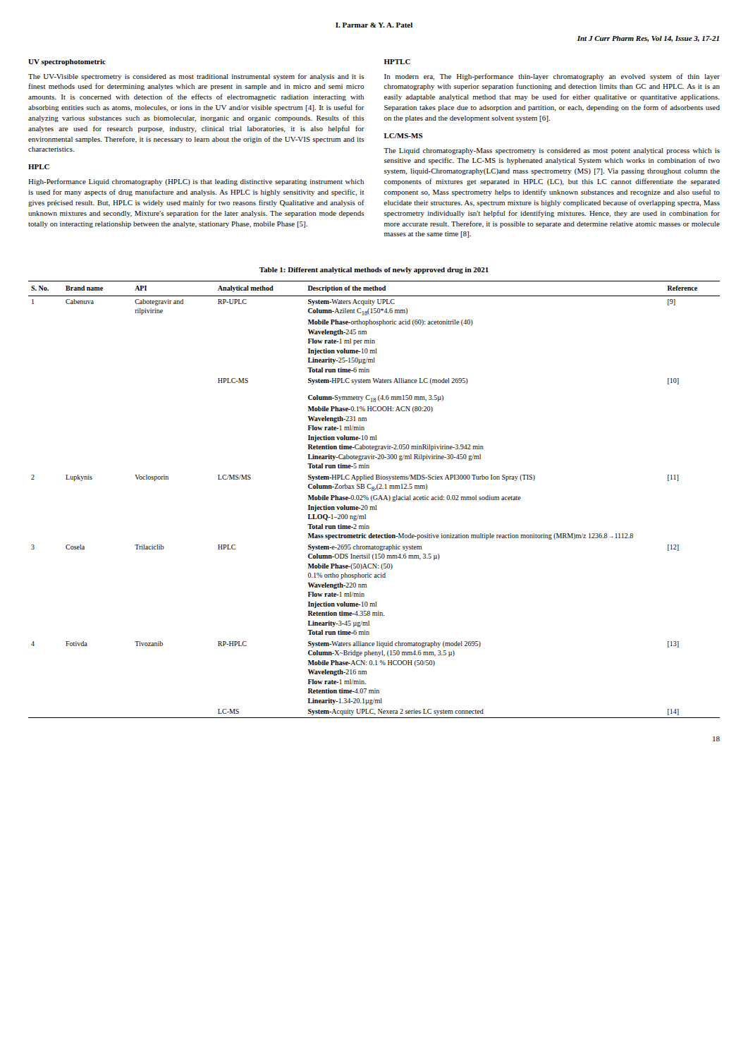I. Parmar & Y. A. Patel
Int J Curr Pharm Res, Vol 14, Issue 3, 17-21
UV spectrophotometric
The UV-Visible spectrometry is considered as most traditional instrumental system for analysis and it is finest methods used for determining analytes which are present in sample and in micro and semi micro amounts. It is concerned with detection of the effects of electromagnetic radiation interacting with absorbing entities such as atoms, molecules, or ions in the UV and/or visible spectrum [4]. It is useful for analyzing various substances such as biomolecular, inorganic and organic compounds. Results of this analytes are used for research purpose, industry, clinical trial laboratories, it is also helpful for environmental samples. Therefore, it is necessary to learn about the origin of the UV-VIS spectrum and its characteristics.
HPLC
High-Performance Liquid chromatography (HPLC) is that leading distinctive separating instrument which is used for many aspects of drug manufacture and analysis. As HPLC is highly sensitivity and specific, it gives précised result. But, HPLC is widely used mainly for two reasons firstly Qualitative and analysis of unknown mixtures and secondly, Mixture's separation for the later analysis. The separation mode depends totally on interacting relationship between the analyte, stationary Phase, mobile Phase [5].
HPTLC
In modern era, The High-performance thin-layer chromatography an evolved system of thin layer chromatography with superior separation functioning and detection limits than GC and HPLC. As it is an easily adaptable analytical method that may be used for either qualitative or quantitative applications. Separation takes place due to adsorption and partition, or each, depending on the form of adsorbents used on the plates and the development solvent system [6].
LC/MS-MS
The Liquid chromatography-Mass spectrometry is considered as most potent analytical process which is sensitive and specific. The LC-MS is hyphenated analytical System which works in combination of two system, liquid-Chromatography(LC)and mass spectrometry (MS) [7]. Via passing throughout column the components of mixtures get separated in HPLC (LC), but this LC cannot differentiate the separated component so, Mass spectrometry helps to identify unknown substances and recognize and also useful to elucidate their structures. As, spectrum mixture is highly complicated because of overlapping spectra, Mass spectrometry individually isn't helpful for identifying mixtures. Hence, they are used in combination for more accurate result. Therefore, it is possible to separate and determine relative atomic masses or molecule masses at the same time [8].
Table 1: Different analytical methods of newly approved drug in 2021
| S. No. | Brand name | API | Analytical method | Description of the method | Reference |
| --- | --- | --- | --- | --- | --- |
| 1 | Cabenuva | Cabotegravir and rilpivirine | RP-UPLC | System- Waters Acquity UPLC Column- Azilent C 18 (150*4.6 mm) Mobile Phase- orthophosphoric acid (60): acetonitrile (40) Wavelength- 245 nm Flow rate- 1 ml per min Injection volume- 10 ml Linearity- 25-150µg/ml Total run time- 6 min | [9] |
| | | | HPLC-MS | System- HPLC system Waters Alliance LC (model 2695) Column- Symmetry C 18 (4.6 mm150 mm, 3.5µ) Mobile Phase- 0.1% HCOOH: ACN (80:20) Wavelength- 231 nm Flow rate- 1 ml/min Injection volume- 10 ml Retention time- Cabotegravir-2.050 minRilpivirine-3.942 min Linearity- Cabotegravir-20-300 g/ml Rilpivirine-30-450 g/ml Total run time- 5 min | [10] |
| 2 | Lupkynis | Voclosporin | LC/MS/MS | System- HPLC Applied Biosystems/MDS-Sciex API3000 Turbo Ion Spray (TIS) Column- Zorbax SB C 8 ,(2.1 mm12.5 mm) Mobile Phase- 0.02% (GAA) glacial acetic acid: 0.02 mmol sodium acetate Injection volume- 20 ml LLOQ- 1–200 ng/ml Total run time- 2 min Mass spectrometric detection- Mode-positive ionization multiple reaction monitoring (MRM)m/z 1236.8→1112.8 | [11] |
| 3 | Cosela | Trilaciclib | HPLC | System- e-2695 chromatographic system Column- ODS Inertsil (150 mm4.6 mm, 3.5 µ) Mobile Phase- (50)ACN: (50) 0.1% ortho phosphoric acid Wavelength- 220 nm Flow rate- 1 ml/min Injection volume- 10 ml Retention time- 4.358 min. Linearity- 3-45 µg/ml Total run time- 6 min | [12] |
| 4 | Fotivda | Tivozanib | RP-HPLC | System- Waters alliance liquid chromatography (model 2695) Column- X~Bridge phenyl, (150 mm4.6 mm, 3.5 µ) Mobile Phase- ACN: 0.1 % HCOOH (50/50) Wavelength- 216 nm Flow rate- 1 ml/min. Retention time- 4.07 min Linearity- 1.34-20.1µg/ml | [13] |
| | | | LC-MS | System- Acquity UPLC, Nexera 2 series LC system connected | [14] |
18